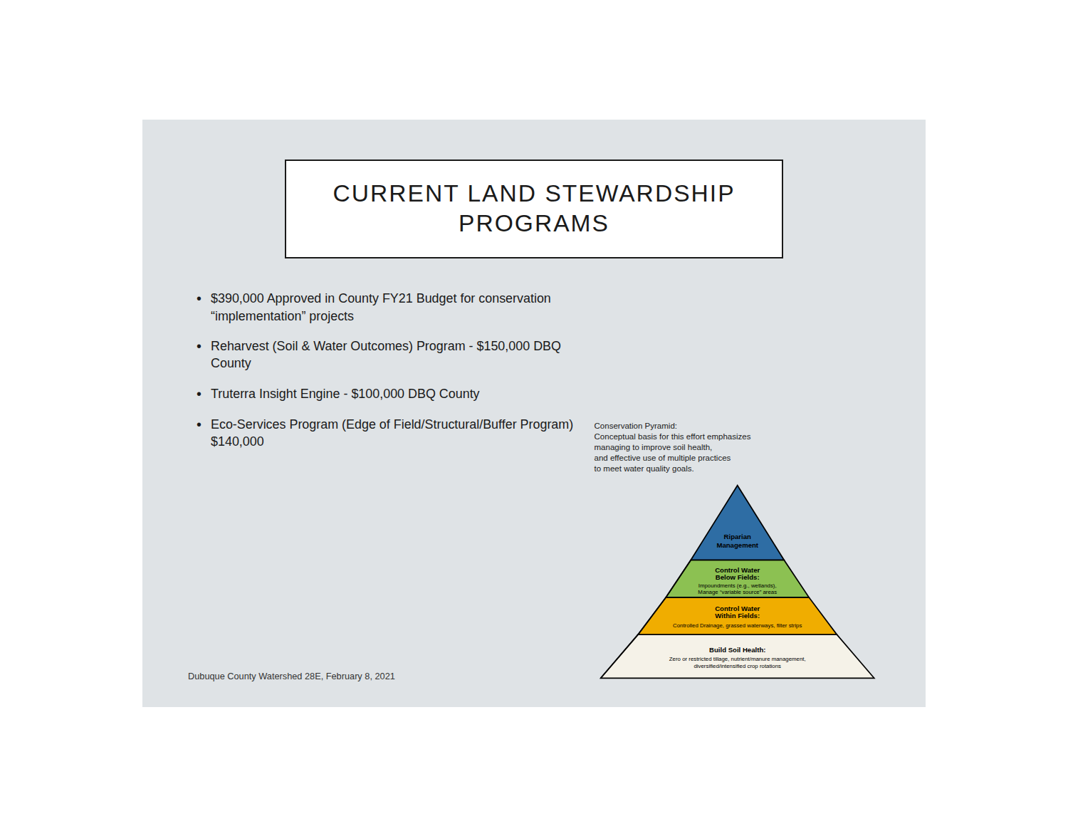Current Land Stewardship
Programs
$390,000 Approved in County FY21 Budget for conservation “implementation” projects
Reharvest (Soil & Water Outcomes) Program - $150,000 DBQ County
Truterra Insight Engine - $100,000 DBQ County
Eco-Services Program (Edge of Field/Structural/Buffer Program) $140,000
Conservation Pyramid:
Conceptual basis for this effort emphasizes
managing to improve soil health,
and effective use of multiple practices
to meet water quality goals.
Build Soil Health: Zero or restricted tillage, nutrient/manure management, diversified/intensified crop rotations Control Water Within Fields: Controlled Drainage, grassed waterways, filter strips Control Water Below Fields: Impoundments (e.g., wetlands), Manage “variable source” areas Riparian Management
Dubuque County Watershed 28E, February 8, 2021